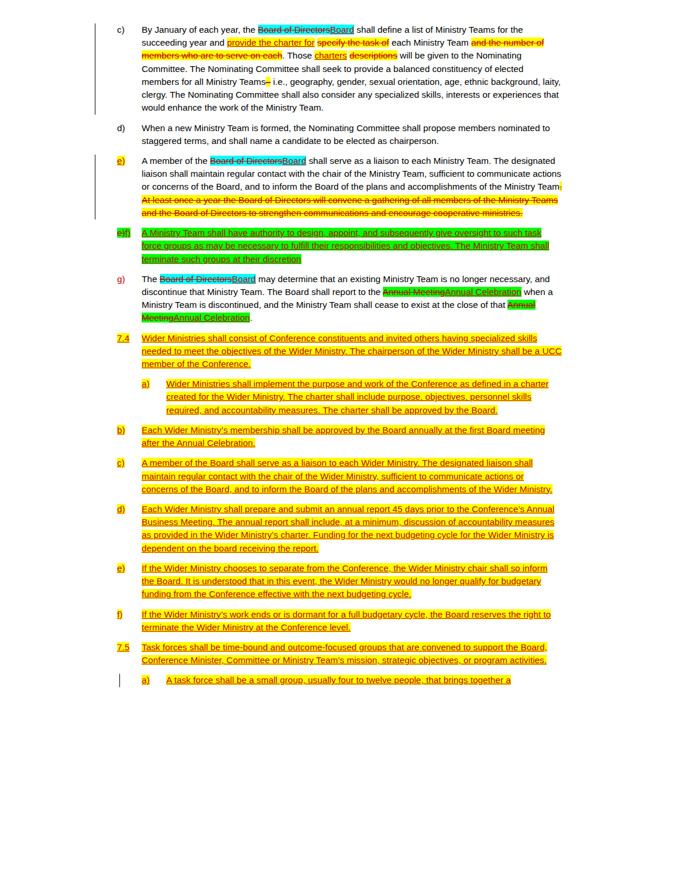c)
By January of each year, the Board of Directors Board shall define a list of Ministry Teams for the succeeding year and provide the charter for specify the task of each Ministry Team and the number of members who are to serve on each. Those charters descriptions will be given to the Nominating Committee. The Nominating Committee shall seek to provide a balanced constituency of elected members for all Ministry Teams– i.e., geography, gender, sexual orientation, age, ethnic background, laity, clergy. The Nominating Committee shall also consider any specialized skills, interests or experiences that would enhance the work of the Ministry Team.
d)
When a new Ministry Team is formed, the Nominating Committee shall propose members nominated to staggered terms, and shall name a candidate to be elected as chairperson.
e)
A member of the Board of Directors Board shall serve as a liaison to each Ministry Team. The designated liaison shall maintain regular contact with the chair of the Ministry Team, sufficient to communicate actions or concerns of the Board, and to inform the Board of the plans and accomplishments of the Ministry Team. At least once a year the Board of Directors will convene a gathering of all members of the Ministry Teams and the Board of Directors to strengthen communications and encourage cooperative ministries.
e) f)
A Ministry Team shall have authority to design, appoint, and subsequently give oversight to such task force groups as may be necessary to fulfill their responsibilities and objectives. The Ministry Team shall terminate such groups at their discretion
g)
The Board of Directors Board may determine that an existing Ministry Team is no longer necessary, and discontinue that Ministry Team. The Board shall report to the Annual Meeting Annual Celebration when a Ministry Team is discontinued, and the Ministry Team shall cease to exist at the close of that Annual Meeting Annual Celebration.
7.4
Wider Ministries shall consist of Conference constituents and invited others having specialized skills needed to meet the objectives of the Wider Ministry. The chairperson of the Wider Ministry shall be a UCC member of the Conference.
a)
Wider Ministries shall implement the purpose and work of the Conference as defined in a charter created for the Wider Ministry. The charter shall include purpose, objectives, personnel skills required, and accountability measures. The charter shall be approved by the Board.
b)
Each Wider Ministry’s membership shall be approved by the Board annually at the first Board meeting after the Annual Celebration.
c)
A member of the Board shall serve as a liaison to each Wider Ministry. The designated liaison shall maintain regular contact with the chair of the Wider Ministry, sufficient to communicate actions or concerns of the Board, and to inform the Board of the plans and accomplishments of the Wider Ministry.
d)
Each Wider Ministry shall prepare and submit an annual report 45 days prior to the Conference’s Annual Business Meeting. The annual report shall include, at a minimum, discussion of accountability measures as provided in the Wider Ministry’s charter. Funding for the next budgeting cycle for the Wider Ministry is dependent on the board receiving the report.
e)
If the Wider Ministry chooses to separate from the Conference, the Wider Ministry chair shall so inform the Board. It is understood that in this event, the Wider Ministry would no longer qualify for budgetary funding from the Conference effective with the next budgeting cycle.
f)
If the Wider Ministry’s work ends or is dormant for a full budgetary cycle, the Board reserves the right to terminate the Wider Ministry at the Conference level.
7.5
Task forces shall be time-bound and outcome-focused groups that are convened to support the Board, Conference Minister, Committee or Ministry Team’s mission, strategic objectives, or program activities.
a)
A task force shall be a small group, usually four to twelve people, that brings together a